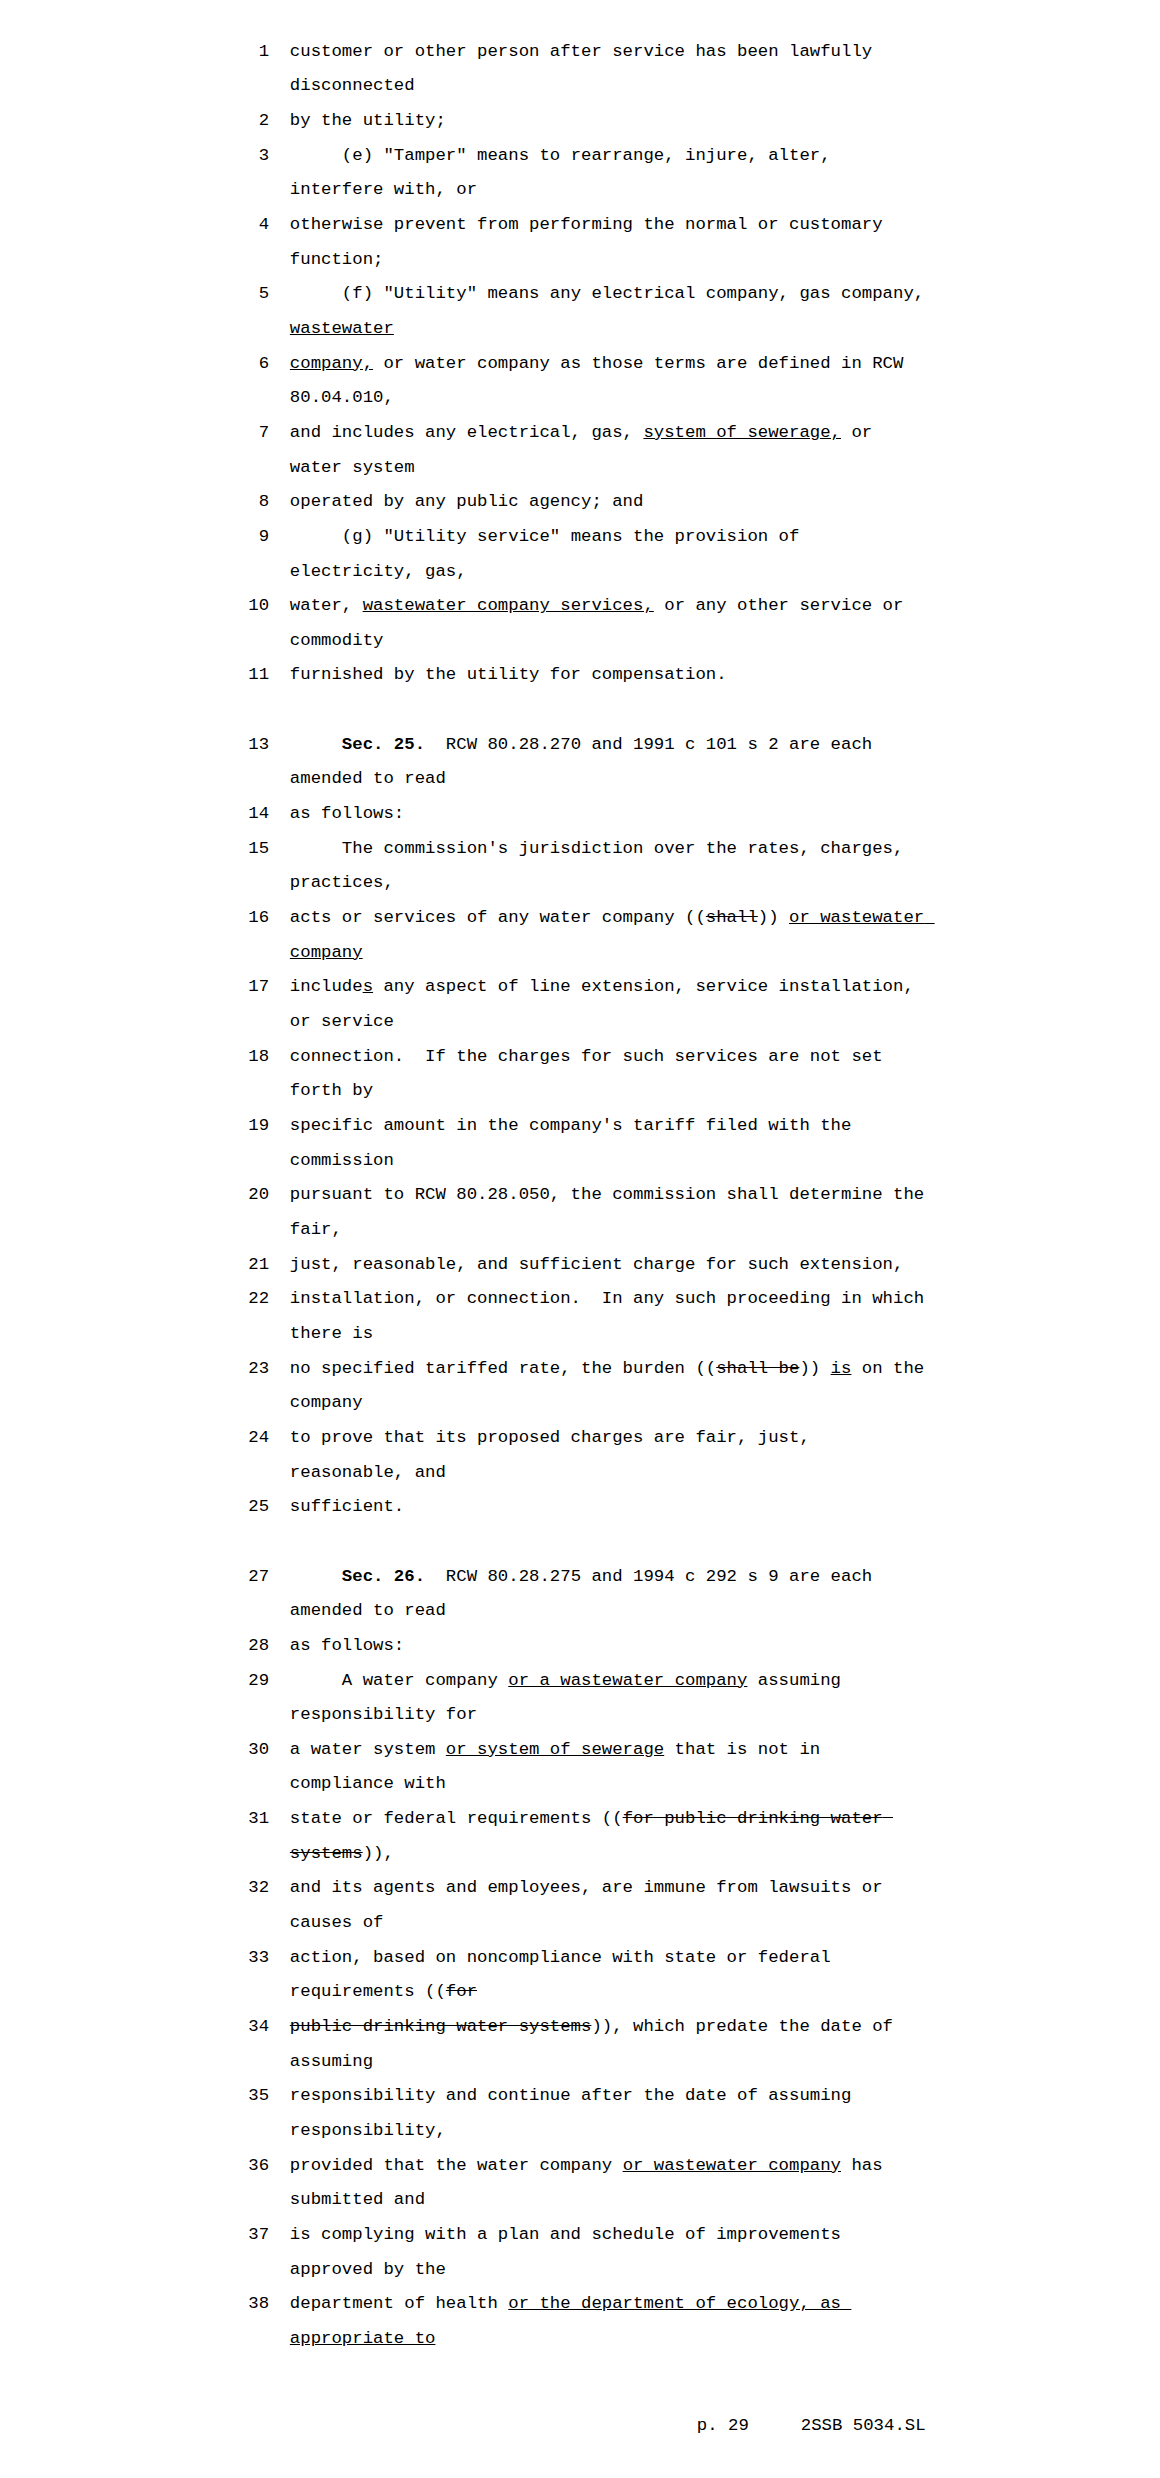customer or other person after service has been lawfully disconnected
by the utility;
(e) "Tamper" means to rearrange, injure, alter, interfere with, or
otherwise prevent from performing the normal or customary function;
(f) "Utility" means any electrical company, gas company, wastewater
company, or water company as those terms are defined in RCW 80.04.010,
and includes any electrical, gas, system of sewerage, or water system
operated by any public agency; and
(g) "Utility service" means the provision of electricity, gas,
water, wastewater company services, or any other service or commodity
furnished by the utility for compensation.
Sec. 25. RCW 80.28.270 and 1991 c 101 s 2 are each amended to read
as follows:
The commission's jurisdiction over the rates, charges, practices,
acts or services of any water company ((shall)) or wastewater company
includes any aspect of line extension, service installation, or service
connection. If the charges for such services are not set forth by
specific amount in the company's tariff filed with the commission
pursuant to RCW 80.28.050, the commission shall determine the fair,
just, reasonable, and sufficient charge for such extension,
installation, or connection. In any such proceeding in which there is
no specified tariffed rate, the burden ((shall be)) is on the company
to prove that its proposed charges are fair, just, reasonable, and
sufficient.
Sec. 26. RCW 80.28.275 and 1994 c 292 s 9 are each amended to read
as follows:
A water company or a wastewater company assuming responsibility for
a water system or system of sewerage that is not in compliance with
state or federal requirements ((for public drinking water systems)),
and its agents and employees, are immune from lawsuits or causes of
action, based on noncompliance with state or federal requirements ((for
public drinking water systems)), which predate the date of assuming
responsibility and continue after the date of assuming responsibility,
provided that the water company or wastewater company has submitted and
is complying with a plan and schedule of improvements approved by the
department of health or the department of ecology, as appropriate to
p. 29 2SSB 5034.SL